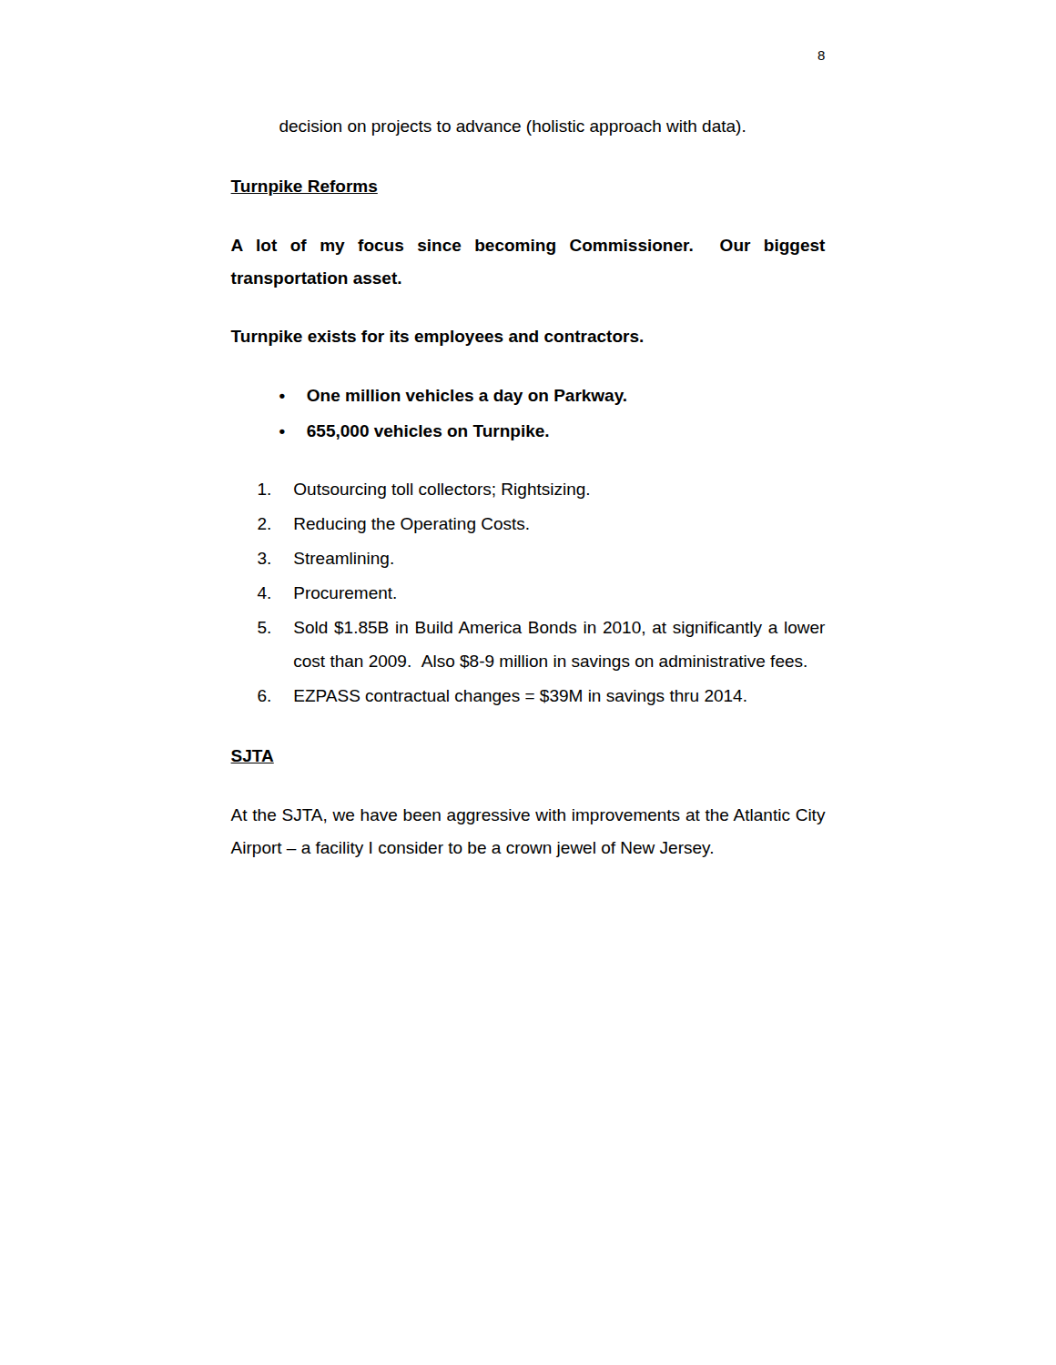8
decision on projects to advance (holistic approach with data).
Turnpike Reforms
A lot of my focus since becoming Commissioner. Our biggest transportation asset.
Turnpike exists for its employees and contractors.
One million vehicles a day on Parkway.
655,000 vehicles on Turnpike.
Outsourcing toll collectors; Rightsizing.
Reducing the Operating Costs.
Streamlining.
Procurement.
Sold $1.85B in Build America Bonds in 2010, at significantly a lower cost than 2009. Also $8-9 million in savings on administrative fees.
EZPASS contractual changes = $39M in savings thru 2014.
SJTA
At the SJTA, we have been aggressive with improvements at the Atlantic City Airport – a facility I consider to be a crown jewel of New Jersey.